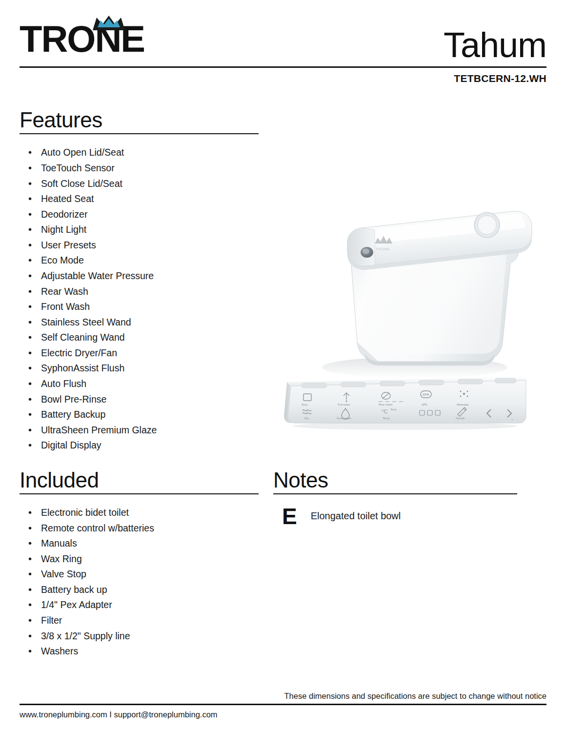TRONE
Tahum
TETBCERN-12.WH
Features
Auto Open Lid/Seat
ToeTouch Sensor
Soft Close Lid/Seat
Heated Seat
Deodorizer
Night Light
User Presets
Eco Mode
Adjustable Water Pressure
Rear Wash
Front Wash
Stainless Steel Wand
Self Cleaning Wand
Electric Dryer/Fan
SyphonAssist Flush
Auto Flush
Bowl Pre-Rinse
Battery Backup
UltraSheen Premium Glaze
Digital Display
TRONE Stop Full wash Rear wash SPA SPA Massage Dry Front wash °C Temp Temp Nozzle - +
Included
Electronic bidet toilet
Remote control w/batteries
Manuals
Wax Ring
Valve Stop
Battery back up
1/4" Pex Adapter
Filter
3/8 x 1/2" Supply line
Washers
Notes
E Elongated toilet bowl
These dimensions and specifications are subject to change without notice
www.troneplumbing.com I support@troneplumbing.com